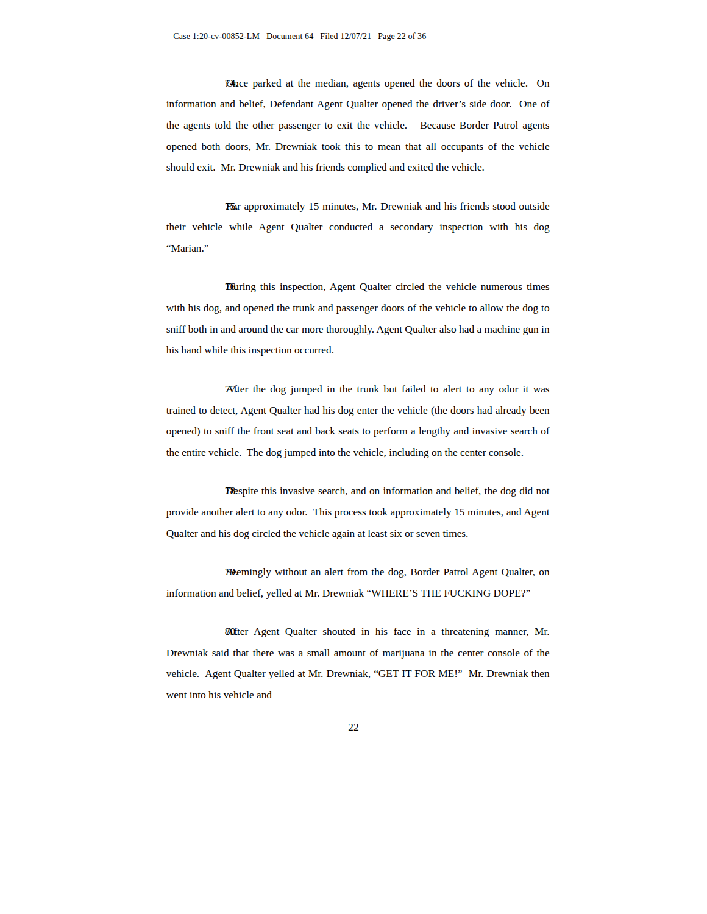Case 1:20-cv-00852-LM Document 64 Filed 12/07/21 Page 22 of 36
74. Once parked at the median, agents opened the doors of the vehicle. On information and belief, Defendant Agent Qualter opened the driver’s side door. One of the agents told the other passenger to exit the vehicle. Because Border Patrol agents opened both doors, Mr. Drewniak took this to mean that all occupants of the vehicle should exit. Mr. Drewniak and his friends complied and exited the vehicle.
75. For approximately 15 minutes, Mr. Drewniak and his friends stood outside their vehicle while Agent Qualter conducted a secondary inspection with his dog “Marian.”
76. During this inspection, Agent Qualter circled the vehicle numerous times with his dog, and opened the trunk and passenger doors of the vehicle to allow the dog to sniff both in and around the car more thoroughly. Agent Qualter also had a machine gun in his hand while this inspection occurred.
77. After the dog jumped in the trunk but failed to alert to any odor it was trained to detect, Agent Qualter had his dog enter the vehicle (the doors had already been opened) to sniff the front seat and back seats to perform a lengthy and invasive search of the entire vehicle. The dog jumped into the vehicle, including on the center console.
78. Despite this invasive search, and on information and belief, the dog did not provide another alert to any odor. This process took approximately 15 minutes, and Agent Qualter and his dog circled the vehicle again at least six or seven times.
79. Seemingly without an alert from the dog, Border Patrol Agent Qualter, on information and belief, yelled at Mr. Drewniak “WHERE’S THE FUCKING DOPE?”
80. After Agent Qualter shouted in his face in a threatening manner, Mr. Drewniak said that there was a small amount of marijuana in the center console of the vehicle. Agent Qualter yelled at Mr. Drewniak, “GET IT FOR ME!” Mr. Drewniak then went into his vehicle and
22